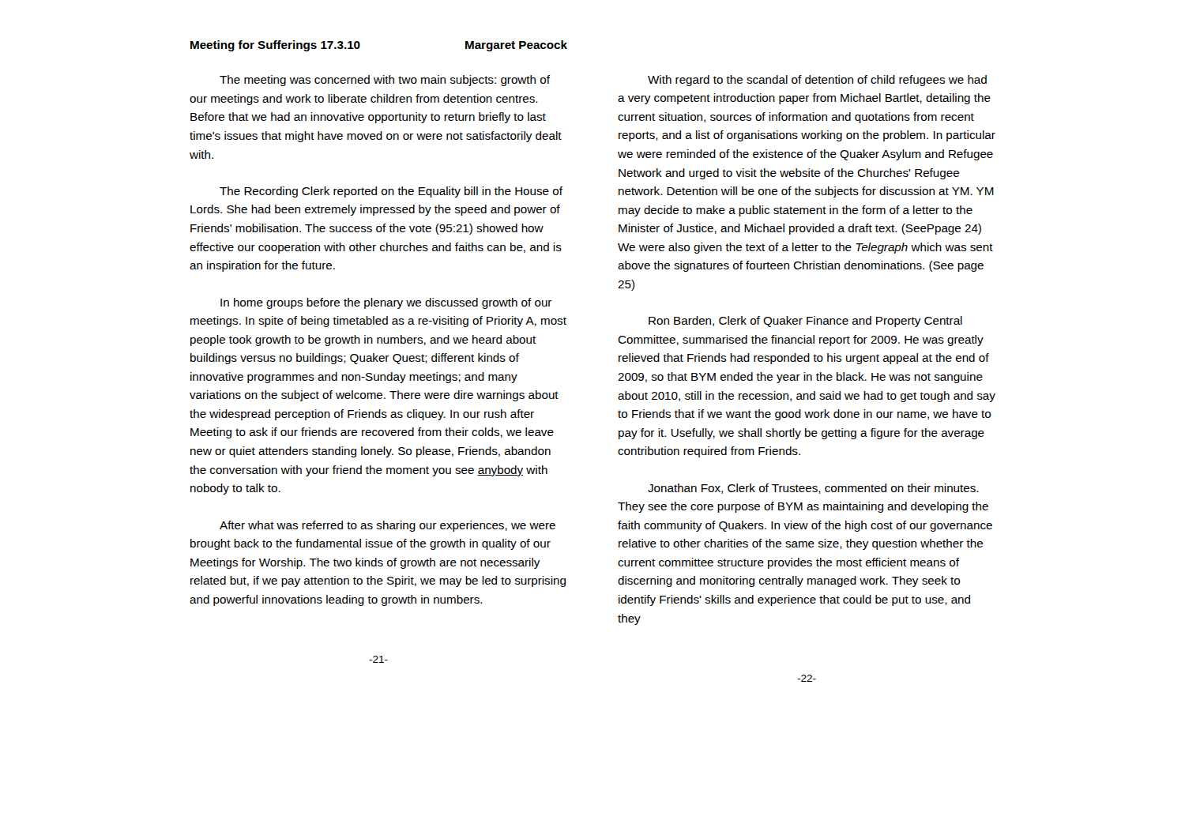Meeting for Sufferings 17.3.10 Margaret Peacock
The meeting was concerned with two main subjects: growth of our meetings and work to liberate children from detention centres. Before that we had an innovative opportunity to return briefly to last time's issues that might have moved on or were not satisfactorily dealt with.
The Recording Clerk reported on the Equality bill in the House of Lords. She had been extremely impressed by the speed and power of Friends' mobilisation. The success of the vote (95:21) showed how effective our cooperation with other churches and faiths can be, and is an inspiration for the future.
In home groups before the plenary we discussed growth of our meetings. In spite of being timetabled as a re-visiting of Priority A, most people took growth to be growth in numbers, and we heard about buildings versus no buildings; Quaker Quest; different kinds of innovative programmes and non-Sunday meetings; and many variations on the subject of welcome. There were dire warnings about the widespread perception of Friends as cliquey. In our rush after Meeting to ask if our friends are recovered from their colds, we leave new or quiet attenders standing lonely. So please, Friends, abandon the conversation with your friend the moment you see anybody with nobody to talk to.
After what was referred to as sharing our experiences, we were brought back to the fundamental issue of the growth in quality of our Meetings for Worship. The two kinds of growth are not necessarily related but, if we pay attention to the Spirit, we may be led to surprising and powerful innovations leading to growth in numbers.
-21-
With regard to the scandal of detention of child refugees we had a very competent introduction paper from Michael Bartlet, detailing the current situation, sources of information and quotations from recent reports, and a list of organisations working on the problem. In particular we were reminded of the existence of the Quaker Asylum and Refugee Network and urged to visit the website of the Churches' Refugee network. Detention will be one of the subjects for discussion at YM. YM may decide to make a public statement in the form of a letter to the Minister of Justice, and Michael provided a draft text. (SeePpage 24) We were also given the text of a letter to the Telegraph which was sent above the signatures of fourteen Christian denominations. (See page 25)
Ron Barden, Clerk of Quaker Finance and Property Central Committee, summarised the financial report for 2009. He was greatly relieved that Friends had responded to his urgent appeal at the end of 2009, so that BYM ended the year in the black. He was not sanguine about 2010, still in the recession, and said we had to get tough and say to Friends that if we want the good work done in our name, we have to pay for it. Usefully, we shall shortly be getting a figure for the average contribution required from Friends.
Jonathan Fox, Clerk of Trustees, commented on their minutes. They see the core purpose of BYM as maintaining and developing the faith community of Quakers. In view of the high cost of our governance relative to other charities of the same size, they question whether the current committee structure provides the most efficient means of discerning and monitoring centrally managed work. They seek to identify Friends' skills and experience that could be put to use, and they
-22-